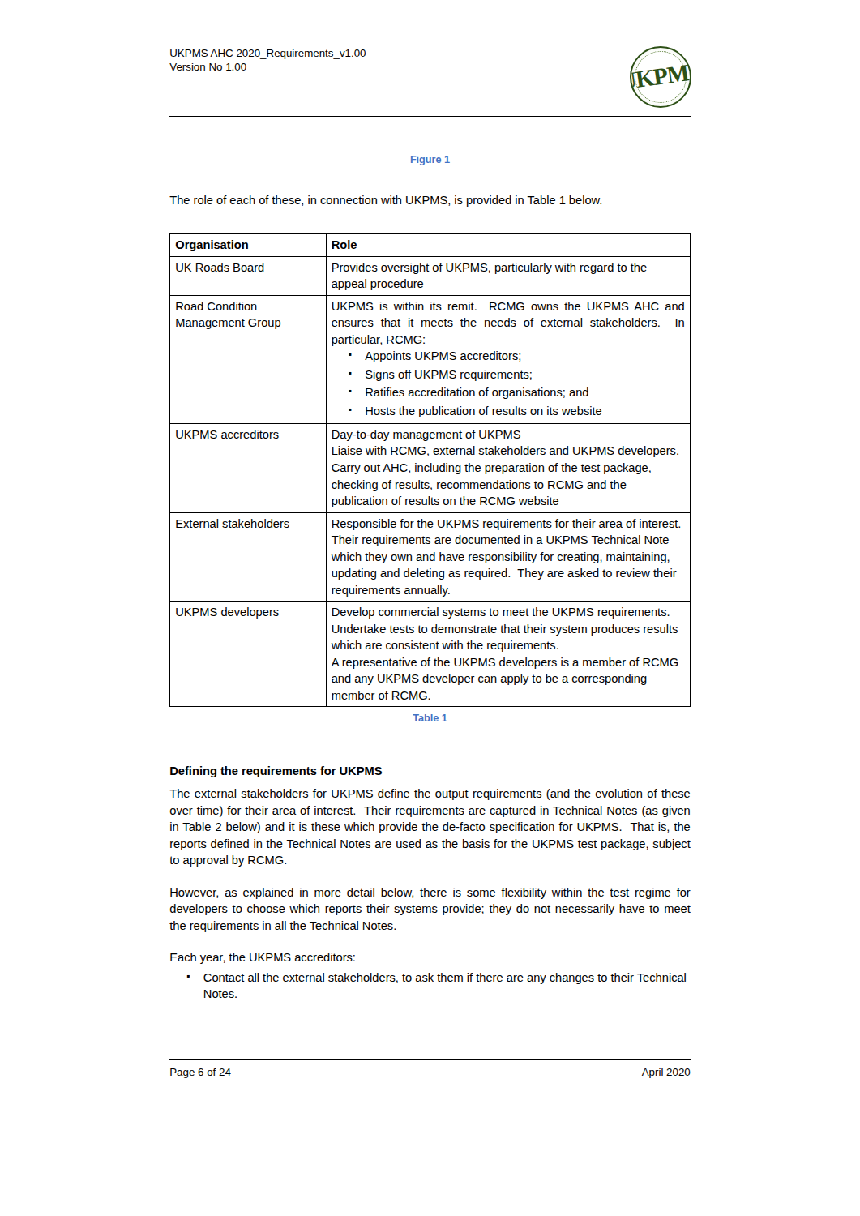UKPMS AHC 2020_Requirements_v1.00
Version No 1.00
UKPMS
Figure 1
The role of each of these, in connection with UKPMS, is provided in Table 1 below.
| Organisation | Role |
| --- | --- |
| UK Roads Board | Provides oversight of UKPMS, particularly with regard to the appeal procedure |
| Road Condition Management Group | UKPMS is within its remit. RCMG owns the UKPMS AHC and ensures that it meets the needs of external stakeholders. In particular, RCMG: Appoints UKPMS accreditors; Signs off UKPMS requirements; Ratifies accreditation of organisations; and Hosts the publication of results on its website |
| UKPMS accreditors | Day-to-day management of UKPMS Liaise with RCMG, external stakeholders and UKPMS developers. Carry out AHC, including the preparation of the test package, checking of results, recommendations to RCMG and the publication of results on the RCMG website |
| External stakeholders | Responsible for the UKPMS requirements for their area of interest. Their requirements are documented in a UKPMS Technical Note which they own and have responsibility for creating, maintaining, updating and deleting as required. They are asked to review their requirements annually. |
| UKPMS developers | Develop commercial systems to meet the UKPMS requirements. Undertake tests to demonstrate that their system produces results which are consistent with the requirements. A representative of the UKPMS developers is a member of RCMG and any UKPMS developer can apply to be a corresponding member of RCMG. |
Table 1
Defining the requirements for UKPMS
The external stakeholders for UKPMS define the output requirements (and the evolution of these over time) for their area of interest. Their requirements are captured in Technical Notes (as given in Table 2 below) and it is these which provide the de-facto specification for UKPMS. That is, the reports defined in the Technical Notes are used as the basis for the UKPMS test package, subject to approval by RCMG.
However, as explained in more detail below, there is some flexibility within the test regime for developers to choose which reports their systems provide; they do not necessarily have to meet the requirements in all the Technical Notes.
Each year, the UKPMS accreditors:
Contact all the external stakeholders, to ask them if there are any changes to their Technical Notes.
Page 6 of 24 April 2020